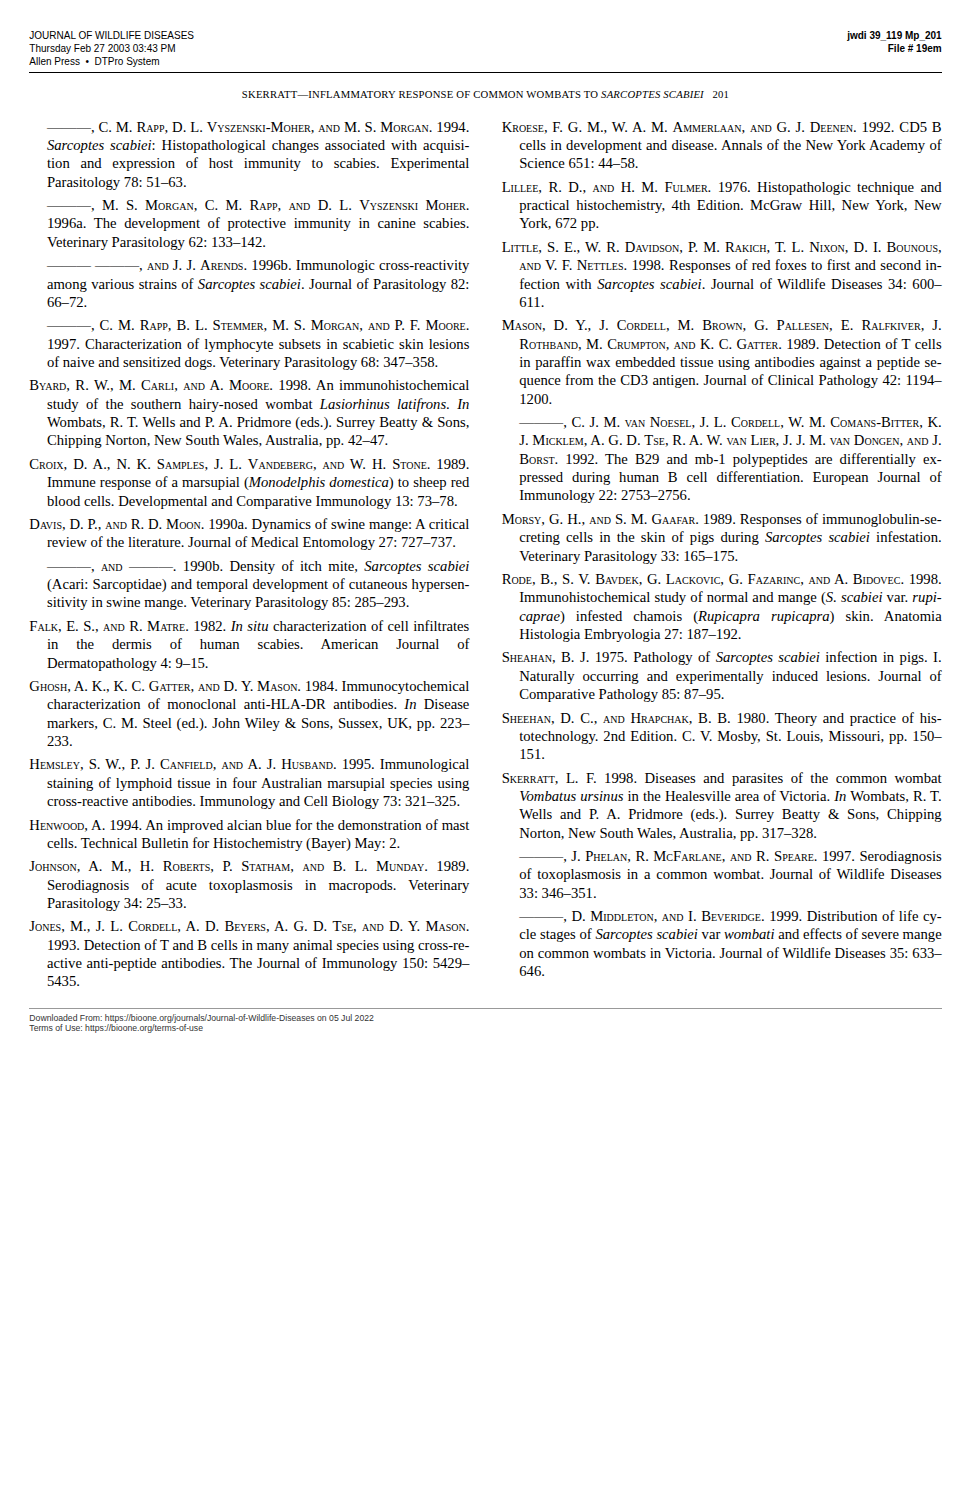JOURNAL OF WILDLIFE DISEASES
Thursday Feb 27 2003 03:43 PM
Allen Press • DTPro System
jwdi 39_119 Mp_201
File # 19em
SKERRATT—INFLAMMATORY RESPONSE OF COMMON WOMBATS TO SARCOPTES SCABIEI 201
———, C. M. Rapp, D. L. Vyszenski-Moher, and M. S. Morgan. 1994. Sarcoptes scabiei: Histopathological changes associated with acquisition and expression of host immunity to scabies. Experimental Parasitology 78: 51–63.
———, M. S. Morgan, C. M. Rapp, and D. L. Vyszenski Moher. 1996a. The development of protective immunity in canine scabies. Veterinary Parasitology 62: 133–142.
——— ———, and J. J. Arends. 1996b. Immunologic cross-reactivity among various strains of Sarcoptes scabiei. Journal of Parasitology 82: 66–72.
———, C. M. Rapp, B. L. Stemmer, M. S. Morgan, and P. F. Moore. 1997. Characterization of lymphocyte subsets in scabietic skin lesions of naive and sensitized dogs. Veterinary Parasitology 68: 347–358.
Byard, R. W., M. Carli, and A. Moore. 1998. An immunohistochemical study of the southern hairy-nosed wombat Lasiorhinus latifrons. In Wombats, R. T. Wells and P. A. Pridmore (eds.). Surrey Beatty & Sons, Chipping Norton, New South Wales, Australia, pp. 42–47.
Croix, D. A., N. K. Samples, J. L. Vandeberg, and W. H. Stone. 1989. Immune response of a marsupial (Monodelphis domestica) to sheep red blood cells. Developmental and Comparative Immunology 13: 73–78.
Davis, D. P., and R. D. Moon. 1990a. Dynamics of swine mange: A critical review of the literature. Journal of Medical Entomology 27: 727–737.
———, and ———. 1990b. Density of itch mite, Sarcoptes scabiei (Acari: Sarcoptidae) and temporal development of cutaneous hypersensitivity in swine mange. Veterinary Parasitology 85: 285–293.
Falk, E. S., and R. Matre. 1982. In situ characterization of cell infiltrates in the dermis of human scabies. American Journal of Dermatopathology 4: 9–15.
Ghosh, A. K., K. C. Gatter, and D. Y. Mason. 1984. Immunocytochemical characterization of monoclonal anti-HLA-DR antibodies. In Disease markers, C. M. Steel (ed.). John Wiley & Sons, Sussex, UK, pp. 223–233.
Hemsley, S. W., P. J. Canfield, and A. J. Husband. 1995. Immunological staining of lymphoid tissue in four Australian marsupial species using cross-reactive antibodies. Immunology and Cell Biology 73: 321–325.
Henwood, A. 1994. An improved alcian blue for the demonstration of mast cells. Technical Bulletin for Histochemistry (Bayer) May: 2.
Johnson, A. M., H. Roberts, P. Statham, and B. L. Munday. 1989. Serodiagnosis of acute toxoplasmosis in macropods. Veterinary Parasitology 34: 25–33.
Jones, M., J. L. Cordell, A. D. Beyers, A. G. D. Tse, and D. Y. Mason. 1993. Detection of T and B cells in many animal species using cross-reactive anti-peptide antibodies. The Journal of Immunology 150: 5429–5435.
Kroese, F. G. M., W. A. M. Ammerlaan, and G. J. Deenen. 1992. CD5 B cells in development and disease. Annals of the New York Academy of Science 651: 44–58.
Lillee, R. D., and H. M. Fulmer. 1976. Histopathologic technique and practical histochemistry, 4th Edition. McGraw Hill, New York, New York, 672 pp.
Little, S. E., W. R. Davidson, P. M. Rakich, T. L. Nixon, D. I. Bounous, and V. F. Nettles. 1998. Responses of red foxes to first and second infection with Sarcoptes scabiei. Journal of Wildlife Diseases 34: 600–611.
Mason, D. Y., J. Cordell, M. Brown, G. Pallesen, E. Ralfkiver, J. Rothband, M. Crumpton, and K. C. Gatter. 1989. Detection of T cells in paraffin wax embedded tissue using antibodies against a peptide sequence from the CD3 antigen. Journal of Clinical Pathology 42: 1194–1200.
———, C. J. M. van Noesel, J. L. Cordell, W. M. Comans-Bitter, K. J. Micklem, A. G. D. Tse, R. A. W. van Lier, J. J. M. van Dongen, and J. Borst. 1992. The B29 and mb-1 polypeptides are differentially expressed during human B cell differentiation. European Journal of Immunology 22: 2753–2756.
Morsy, G. H., and S. M. Gaafar. 1989. Responses of immunoglobulin-secreting cells in the skin of pigs during Sarcoptes scabiei infestation. Veterinary Parasitology 33: 165–175.
Rode, B., S. V. Bavdek, G. Lackovic, G. Fazarinc, and A. Bidovec. 1998. Immunohistochemical study of normal and mange (S. scabiei var. rupicaprae) infested chamois (Rupicapra rupicapra) skin. Anatomia Histologia Embryologia 27: 187–192.
Sheahan, B. J. 1975. Pathology of Sarcoptes scabiei infection in pigs. I. Naturally occurring and experimentally induced lesions. Journal of Comparative Pathology 85: 87–95.
Sheehan, D. C., and Hrapchak, B. B. 1980. Theory and practice of histotechnology. 2nd Edition. C. V. Mosby, St. Louis, Missouri, pp. 150–151.
Skerratt, L. F. 1998. Diseases and parasites of the common wombat Vombatus ursinus in the Healesville area of Victoria. In Wombats, R. T. Wells and P. A. Pridmore (eds.). Surrey Beatty & Sons, Chipping Norton, New South Wales, Australia, pp. 317–328.
———, J. Phelan, R. McFarlane, and R. Speare. 1997. Serodiagnosis of toxoplasmosis in a common wombat. Journal of Wildlife Diseases 33: 346–351.
———, D. Middleton, and I. Beveridge. 1999. Distribution of life cycle stages of Sarcoptes scabiei var wombati and effects of severe mange on common wombats in Victoria. Journal of Wildlife Diseases 35: 633–646.
Downloaded From: https://bioone.org/journals/Journal-of-Wildlife-Diseases on 05 Jul 2022
Terms of Use: https://bioone.org/terms-of-use